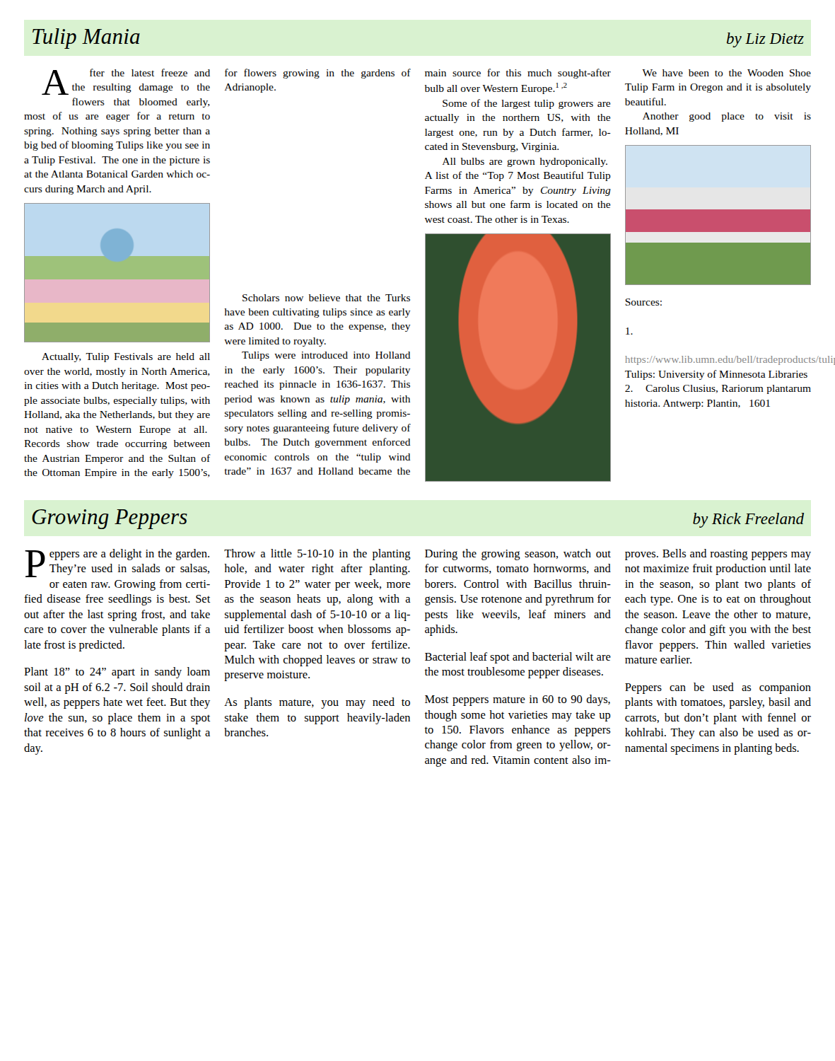Tulip Mania
by Liz Dietz
After the latest freeze and the resulting damage to the flowers that bloomed early, most of us are eager for a return to spring. Nothing says spring better than a big bed of blooming Tulips like you see in a Tulip Festival. The one in the picture is at the Atlanta Botanical Garden which occurs during March and April.
Actually, Tulip Festivals are held all over the world, mostly in North America, in cities with a Dutch heritage. Most people associate bulbs, especially tulips, with Holland, aka the Netherlands, but they are not native to Western Europe at all. Records show trade occurring between the Austrian Emperor and the Sultan of the Ottoman Empire in the early 1500’s, for flowers growing in the gardens of Adrianople.
Scholars now believe that the Turks have been cultivating tulips since as early as AD 1000. Due to the expense, they were limited to royalty.
Tulips were introduced into Holland in the early 1600’s. Their popularity reached its pinnacle in 1636-1637. This period was known as tulip mania, with speculators selling and re-selling promissory notes guaranteeing future delivery of bulbs. The Dutch government enforced economic controls on the “tulip wind trade” in 1637 and Holland became the main source for this much sought-after bulb all over Western Europe.1 ,2
Some of the largest tulip growers are actually in the northern US, with the largest one, run by a Dutch farmer, located in Stevensburg, Virginia.
All bulbs are grown hydroponically. A list of the “Top 7 Most Beautiful Tulip Farms in America” by Country Living shows all but one farm is located on the west coast. The other is in Texas.
We have been to the Wooden Shoe Tulip Farm in Oregon and it is absolutely beautiful.
Another good place to visit is Holland, MI
Sources:
1.
https://www.lib.umn.edu/bell/tradeproducts/tulips; Tulips: University of Minnesota Libraries
2. Carolus Clusius, Rariorum plantarum historia. Antwerp: Plantin, 1601
Growing Peppers
by Rick Freeland
Peppers are a delight in the garden. They’re used in salads or salsas, or eaten raw. Growing from certified disease free seedlings is best. Set out after the last spring frost, and take care to cover the vulnerable plants if a late frost is predicted.
Plant 18” to 24” apart in sandy loam soil at a pH of 6.2 -7. Soil should drain well, as peppers hate wet feet. But they love the sun, so place them in a spot that receives 6 to 8 hours of sunlight a day.
Throw a little 5-10-10 in the planting hole, and water right after planting. Provide 1 to 2” water per week, more as the season heats up, along with a supplemental dash of 5-10-10 or a liquid fertilizer boost when blossoms appear. Take care not to over fertilize. Mulch with chopped leaves or straw to preserve moisture.
As plants mature, you may need to stake them to support heavily-laden branches.
During the growing season, watch out for cutworms, tomato hornworms, and borers. Control with Bacillus thruingensis. Use rotenone and pyrethrum for pests like weevils, leaf miners and aphids.
Bacterial leaf spot and bacterial wilt are the most troublesome pepper diseases.
Most peppers mature in 60 to 90 days, though some hot varieties may take up to 150. Flavors enhance as peppers change color from green to yellow, orange and red. Vitamin content also improves. Bells and roasting peppers may not maximize fruit production until late in the season, so plant two plants of each type. One is to eat on throughout the season. Leave the other to mature, change color and gift you with the best flavor peppers. Thin walled varieties mature earlier.
Peppers can be used as companion plants with tomatoes, parsley, basil and carrots, but don’t plant with fennel or kohlrabi. They can also be used as ornamental specimens in planting beds.